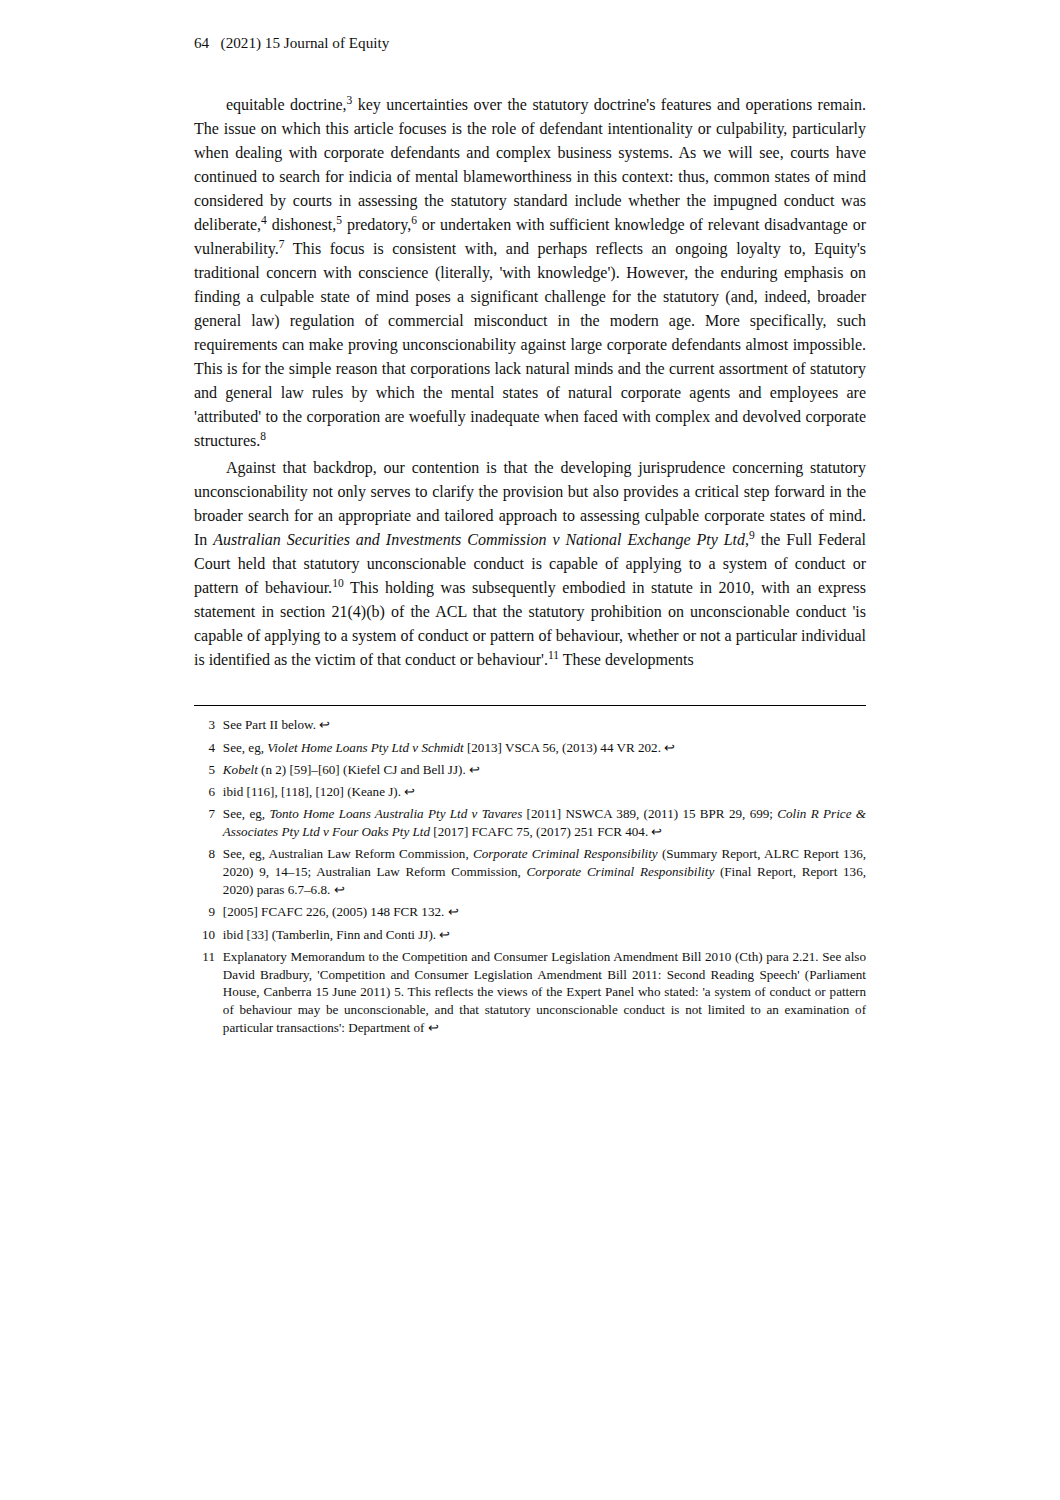64 (2021) 15 Journal of Equity
equitable doctrine,3 key uncertainties over the statutory doctrine's features and operations remain. The issue on which this article focuses is the role of defendant intentionality or culpability, particularly when dealing with corporate defendants and complex business systems. As we will see, courts have continued to search for indicia of mental blameworthiness in this context: thus, common states of mind considered by courts in assessing the statutory standard include whether the impugned conduct was deliberate,4 dishonest,5 predatory,6 or undertaken with sufficient knowledge of relevant disadvantage or vulnerability.7 This focus is consistent with, and perhaps reflects an ongoing loyalty to, Equity's traditional concern with conscience (literally, 'with knowledge'). However, the enduring emphasis on finding a culpable state of mind poses a significant challenge for the statutory (and, indeed, broader general law) regulation of commercial misconduct in the modern age. More specifically, such requirements can make proving unconscionability against large corporate defendants almost impossible. This is for the simple reason that corporations lack natural minds and the current assortment of statutory and general law rules by which the mental states of natural corporate agents and employees are 'attributed' to the corporation are woefully inadequate when faced with complex and devolved corporate structures.8
Against that backdrop, our contention is that the developing jurisprudence concerning statutory unconscionability not only serves to clarify the provision but also provides a critical step forward in the broader search for an appropriate and tailored approach to assessing culpable corporate states of mind. In Australian Securities and Investments Commission v National Exchange Pty Ltd,9 the Full Federal Court held that statutory unconscionable conduct is capable of applying to a system of conduct or pattern of behaviour.10 This holding was subsequently embodied in statute in 2010, with an express statement in section 21(4)(b) of the ACL that the statutory prohibition on unconscionable conduct 'is capable of applying to a system of conduct or pattern of behaviour, whether or not a particular individual is identified as the victim of that conduct or behaviour'.11 These developments
See Part II below. ↩
See, eg, Violet Home Loans Pty Ltd v Schmidt [2013] VSCA 56, (2013) 44 VR 202. ↩
Kobelt (n 2) [59]–[60] (Kiefel CJ and Bell JJ). ↩
ibid [116], [118], [120] (Keane J). ↩
See, eg, Tonto Home Loans Australia Pty Ltd v Tavares [2011] NSWCA 389, (2011) 15 BPR 29, 699; Colin R Price & Associates Pty Ltd v Four Oaks Pty Ltd [2017] FCAFC 75, (2017) 251 FCR 404. ↩
See, eg, Australian Law Reform Commission, Corporate Criminal Responsibility (Summary Report, ALRC Report 136, 2020) 9, 14–15; Australian Law Reform Commission, Corporate Criminal Responsibility (Final Report, Report 136, 2020) paras 6.7–6.8. ↩
[2005] FCAFC 226, (2005) 148 FCR 132. ↩
ibid [33] (Tamberlin, Finn and Conti JJ). ↩
Explanatory Memorandum to the Competition and Consumer Legislation Amendment Bill 2010 (Cth) para 2.21. See also David Bradbury, 'Competition and Consumer Legislation Amendment Bill 2011: Second Reading Speech' (Parliament House, Canberra 15 June 2011) 5. This reflects the views of the Expert Panel who stated: 'a system of conduct or pattern of behaviour may be unconscionable, and that statutory unconscionable conduct is not limited to an examination of particular transactions': Department of ↩